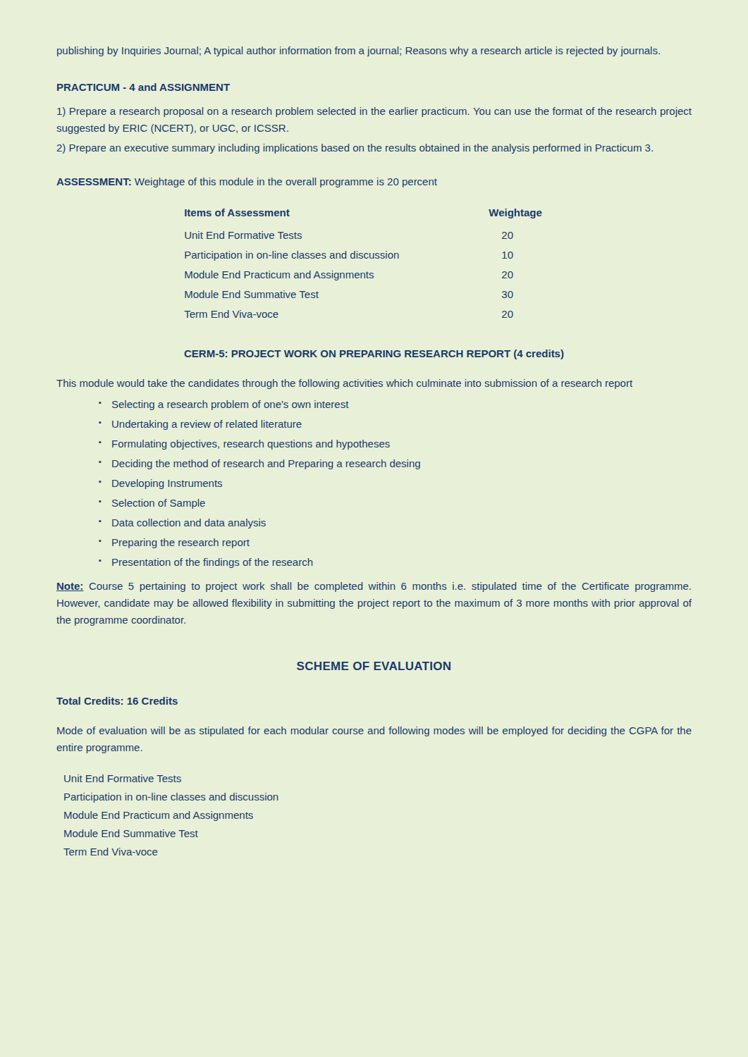publishing by Inquiries Journal; A typical author information from a journal; Reasons why a research article is rejected by journals.
PRACTICUM - 4 and ASSIGNMENT
1) Prepare a research proposal on a research problem selected in the earlier practicum. You can use the format of the research project suggested by ERIC (NCERT), or UGC, or ICSSR.
2) Prepare an executive summary including implications based on the results obtained in the analysis performed in Practicum 3.
ASSESSMENT: Weightage of this module in the overall programme is 20 percent
| Items of Assessment | Weightage |
| --- | --- |
| Unit End Formative Tests | 20 |
| Participation in on-line classes and discussion | 10 |
| Module End Practicum and Assignments | 20 |
| Module End Summative Test | 30 |
| Term End Viva-voce | 20 |
CERM-5: PROJECT WORK ON PREPARING RESEARCH REPORT (4 credits)
This module would take the candidates through the following activities which culminate into submission of a research report
Selecting a research problem of one's own interest
Undertaking a review of related literature
Formulating objectives, research questions and hypotheses
Deciding the method of research and Preparing a research desing
Developing Instruments
Selection of Sample
Data collection and data analysis
Preparing the research report
Presentation of the findings of the research
Note: Course 5 pertaining to project work shall be completed within 6 months i.e. stipulated time of the Certificate programme. However, candidate may be allowed flexibility in submitting the project report to the maximum of 3 more months with prior approval of the programme coordinator.
SCHEME OF EVALUATION
Total Credits: 16 Credits
Mode of evaluation will be as stipulated for each modular course and following modes will be employed for deciding the CGPA for the entire programme.
Unit End Formative Tests
Participation in on-line classes and discussion
Module End Practicum and Assignments
Module End Summative Test
Term End Viva-voce